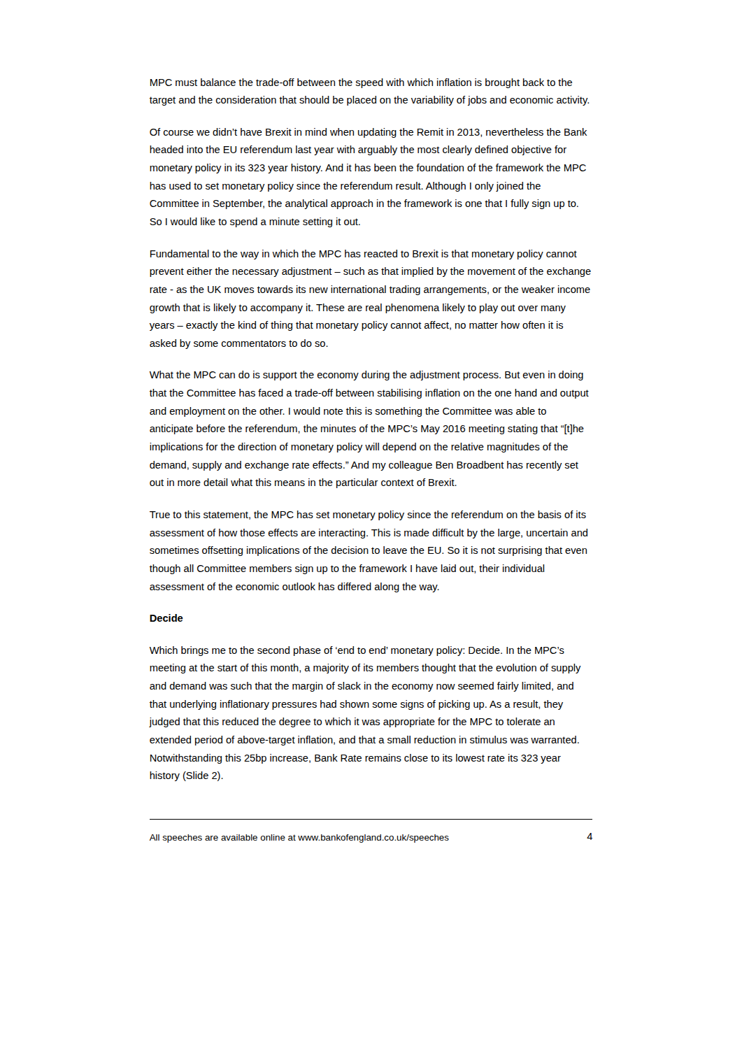MPC must balance the trade-off between the speed with which inflation is brought back to the target and the consideration that should be placed on the variability of jobs and economic activity.
Of course we didn’t have Brexit in mind when updating the Remit in 2013, nevertheless the Bank headed into the EU referendum last year with arguably the most clearly defined objective for monetary policy in its 323 year history. And it has been the foundation of the framework the MPC has used to set monetary policy since the referendum result. Although I only joined the Committee in September, the analytical approach in the framework is one that I fully sign up to. So I would like to spend a minute setting it out.
Fundamental to the way in which the MPC has reacted to Brexit is that monetary policy cannot prevent either the necessary adjustment – such as that implied by the movement of the exchange rate - as the UK moves towards its new international trading arrangements, or the weaker income growth that is likely to accompany it. These are real phenomena likely to play out over many years – exactly the kind of thing that monetary policy cannot affect, no matter how often it is asked by some commentators to do so.
What the MPC can do is support the economy during the adjustment process. But even in doing that the Committee has faced a trade-off between stabilising inflation on the one hand and output and employment on the other. I would note this is something the Committee was able to anticipate before the referendum, the minutes of the MPC’s May 2016 meeting stating that “[t]he implications for the direction of monetary policy will depend on the relative magnitudes of the demand, supply and exchange rate effects.” And my colleague Ben Broadbent has recently set out in more detail what this means in the particular context of Brexit.
True to this statement, the MPC has set monetary policy since the referendum on the basis of its assessment of how those effects are interacting. This is made difficult by the large, uncertain and sometimes offsetting implications of the decision to leave the EU. So it is not surprising that even though all Committee members sign up to the framework I have laid out, their individual assessment of the economic outlook has differed along the way.
Decide
Which brings me to the second phase of ‘end to end’ monetary policy: Decide. In the MPC’s meeting at the start of this month, a majority of its members thought that the evolution of supply and demand was such that the margin of slack in the economy now seemed fairly limited, and that underlying inflationary pressures had shown some signs of picking up. As a result, they judged that this reduced the degree to which it was appropriate for the MPC to tolerate an extended period of above-target inflation, and that a small reduction in stimulus was warranted. Notwithstanding this 25bp increase, Bank Rate remains close to its lowest rate its 323 year history (Slide 2).
All speeches are available online at www.bankofengland.co.uk/speeches 4